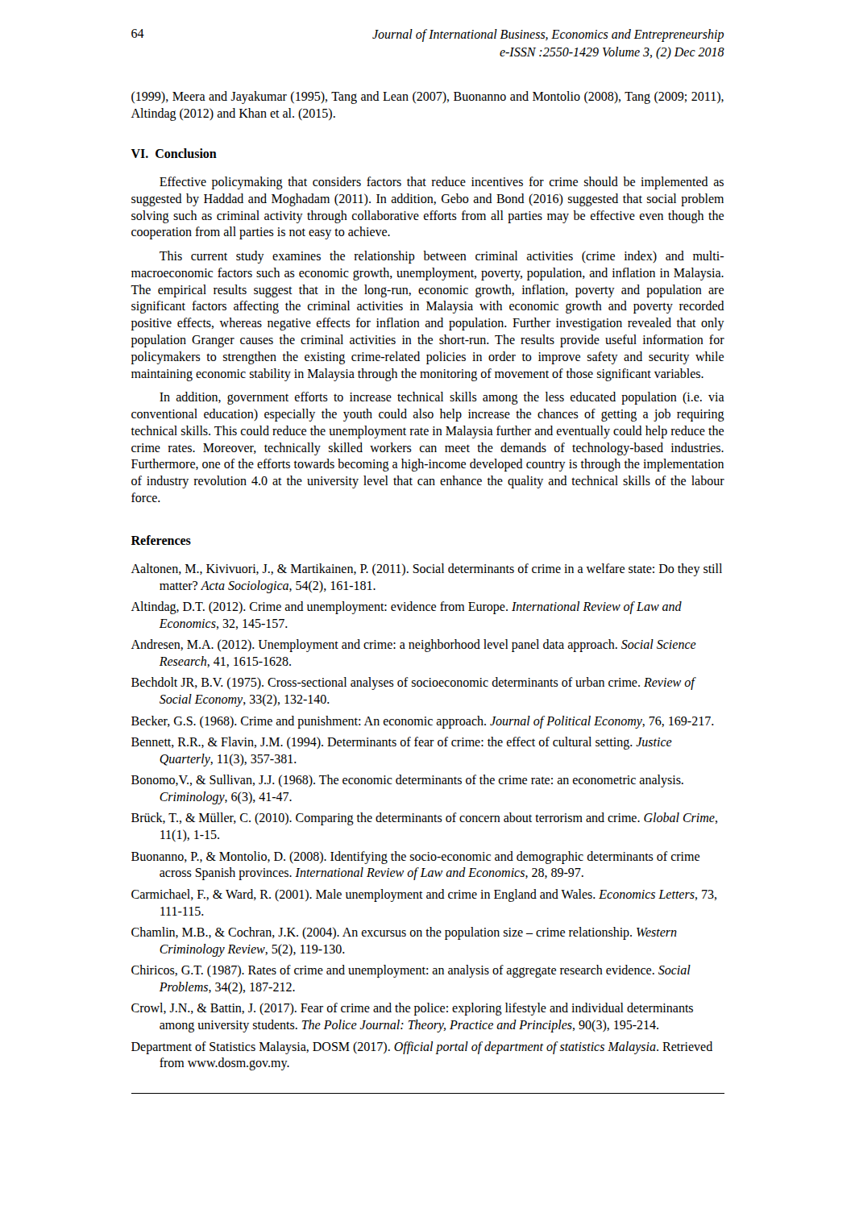64
Journal of International Business, Economics and Entrepreneurship
e-ISSN :2550-1429 Volume 3, (2) Dec 2018
(1999), Meera and Jayakumar (1995), Tang and Lean (2007), Buonanno and Montolio (2008), Tang (2009; 2011), Altindag (2012) and Khan et al. (2015).
VI. Conclusion
Effective policymaking that considers factors that reduce incentives for crime should be implemented as suggested by Haddad and Moghadam (2011). In addition, Gebo and Bond (2016) suggested that social problem solving such as criminal activity through collaborative efforts from all parties may be effective even though the cooperation from all parties is not easy to achieve.
This current study examines the relationship between criminal activities (crime index) and multi-macroeconomic factors such as economic growth, unemployment, poverty, population, and inflation in Malaysia. The empirical results suggest that in the long-run, economic growth, inflation, poverty and population are significant factors affecting the criminal activities in Malaysia with economic growth and poverty recorded positive effects, whereas negative effects for inflation and population. Further investigation revealed that only population Granger causes the criminal activities in the short-run. The results provide useful information for policymakers to strengthen the existing crime-related policies in order to improve safety and security while maintaining economic stability in Malaysia through the monitoring of movement of those significant variables.
In addition, government efforts to increase technical skills among the less educated population (i.e. via conventional education) especially the youth could also help increase the chances of getting a job requiring technical skills. This could reduce the unemployment rate in Malaysia further and eventually could help reduce the crime rates. Moreover, technically skilled workers can meet the demands of technology-based industries. Furthermore, one of the efforts towards becoming a high-income developed country is through the implementation of industry revolution 4.0 at the university level that can enhance the quality and technical skills of the labour force.
References
Aaltonen, M., Kivivuori, J., & Martikainen, P. (2011). Social determinants of crime in a welfare state: Do they still matter? Acta Sociologica, 54(2), 161-181.
Altindag, D.T. (2012). Crime and unemployment: evidence from Europe. International Review of Law and Economics, 32, 145-157.
Andresen, M.A. (2012). Unemployment and crime: a neighborhood level panel data approach. Social Science Research, 41, 1615-1628.
Bechdolt JR, B.V. (1975). Cross-sectional analyses of socioeconomic determinants of urban crime. Review of Social Economy, 33(2), 132-140.
Becker, G.S. (1968). Crime and punishment: An economic approach. Journal of Political Economy, 76, 169-217.
Bennett, R.R., & Flavin, J.M. (1994). Determinants of fear of crime: the effect of cultural setting. Justice Quarterly, 11(3), 357-381.
Bonomo,V., & Sullivan, J.J. (1968). The economic determinants of the crime rate: an econometric analysis. Criminology, 6(3), 41-47.
Brück, T., & Müller, C. (2010). Comparing the determinants of concern about terrorism and crime. Global Crime, 11(1), 1-15.
Buonanno, P., & Montolio, D. (2008). Identifying the socio-economic and demographic determinants of crime across Spanish provinces. International Review of Law and Economics, 28, 89-97.
Carmichael, F., & Ward, R. (2001). Male unemployment and crime in England and Wales. Economics Letters, 73, 111-115.
Chamlin, M.B., & Cochran, J.K. (2004). An excursus on the population size – crime relationship. Western Criminology Review, 5(2), 119-130.
Chiricos, G.T. (1987). Rates of crime and unemployment: an analysis of aggregate research evidence. Social Problems, 34(2), 187-212.
Crowl, J.N., & Battin, J. (2017). Fear of crime and the police: exploring lifestyle and individual determinants among university students. The Police Journal: Theory, Practice and Principles, 90(3), 195-214.
Department of Statistics Malaysia, DOSM (2017). Official portal of department of statistics Malaysia. Retrieved from www.dosm.gov.my.